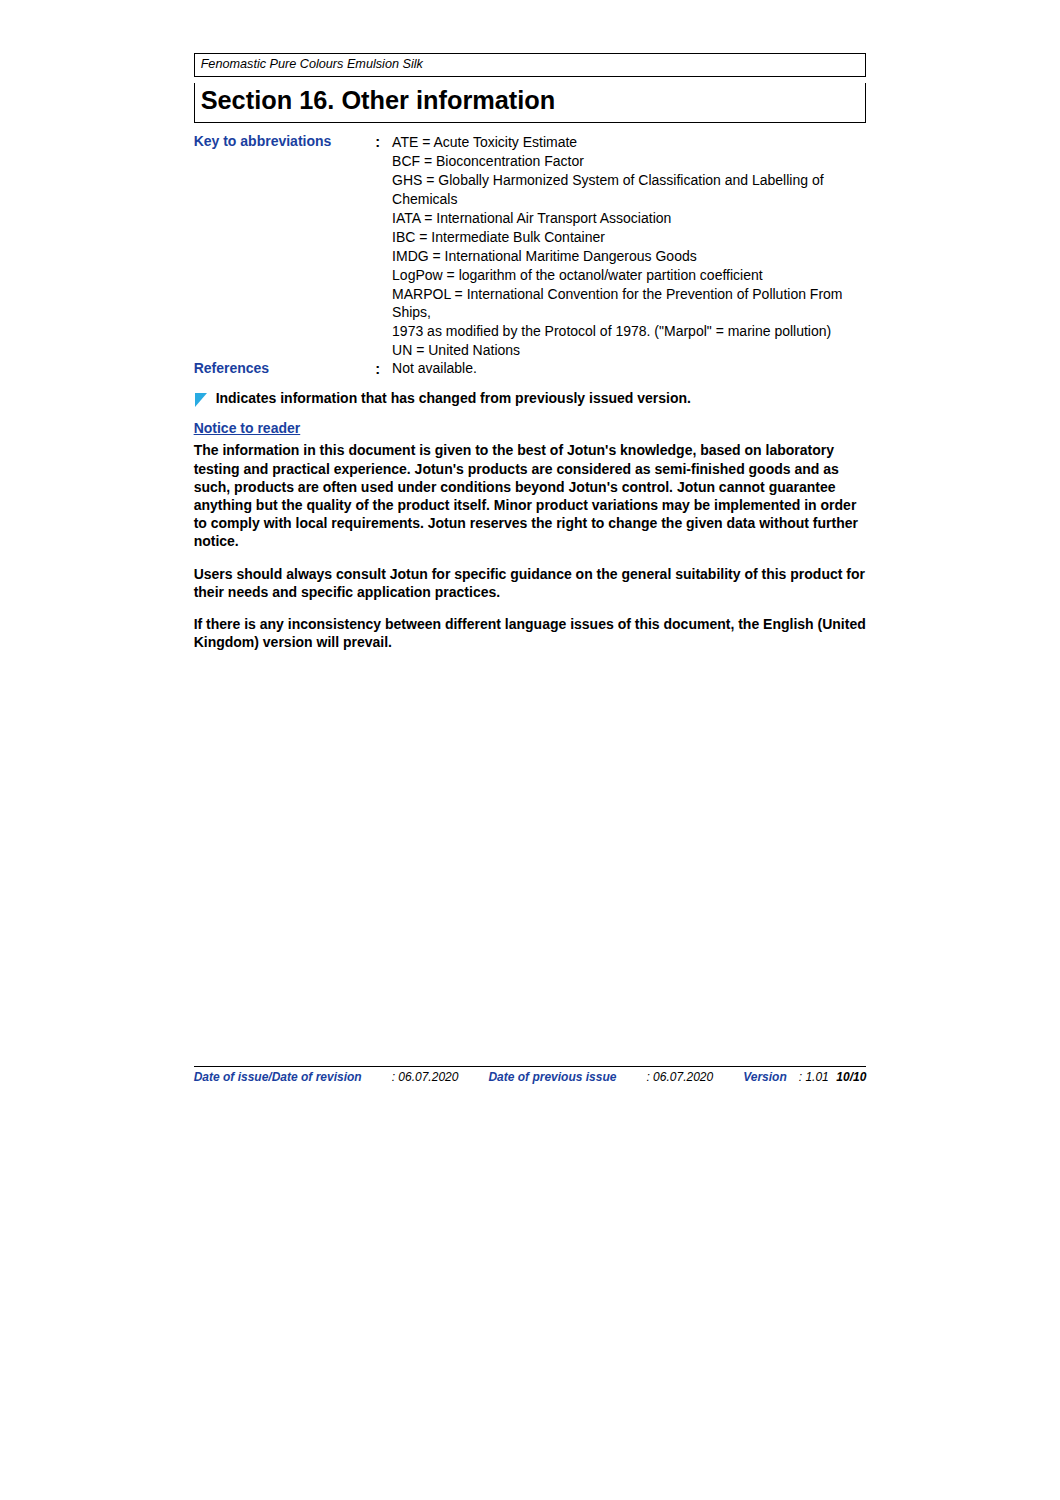Fenomastic Pure Colours Emulsion Silk
Section 16. Other information
| Key to abbreviations | : | ATE = Acute Toxicity Estimate BCF = Bioconcentration Factor GHS = Globally Harmonized System of Classification and Labelling of Chemicals IATA = International Air Transport Association IBC = Intermediate Bulk Container IMDG = International Maritime Dangerous Goods LogPow = logarithm of the octanol/water partition coefficient MARPOL = International Convention for the Prevention of Pollution From Ships, 1973 as modified by the Protocol of 1978. ("Marpol" = marine pollution) UN = United Nations |
| References | : | Not available. |
Indicates information that has changed from previously issued version.
Notice to reader
The information in this document is given to the best of Jotun's knowledge, based on laboratory testing and practical experience. Jotun's products are considered as semi-finished goods and as such, products are often used under conditions beyond Jotun's control. Jotun cannot guarantee anything but the quality of the product itself. Minor product variations may be implemented in order to comply with local requirements. Jotun reserves the right to change the given data without further notice.
Users should always consult Jotun for specific guidance on the general suitability of this product for their needs and specific application practices.
If there is any inconsistency between different language issues of this document, the English (United Kingdom) version will prevail.
Date of issue/Date of revision : 06.07.2020 Date of previous issue : 06.07.2020 Version : 1.01 10/10